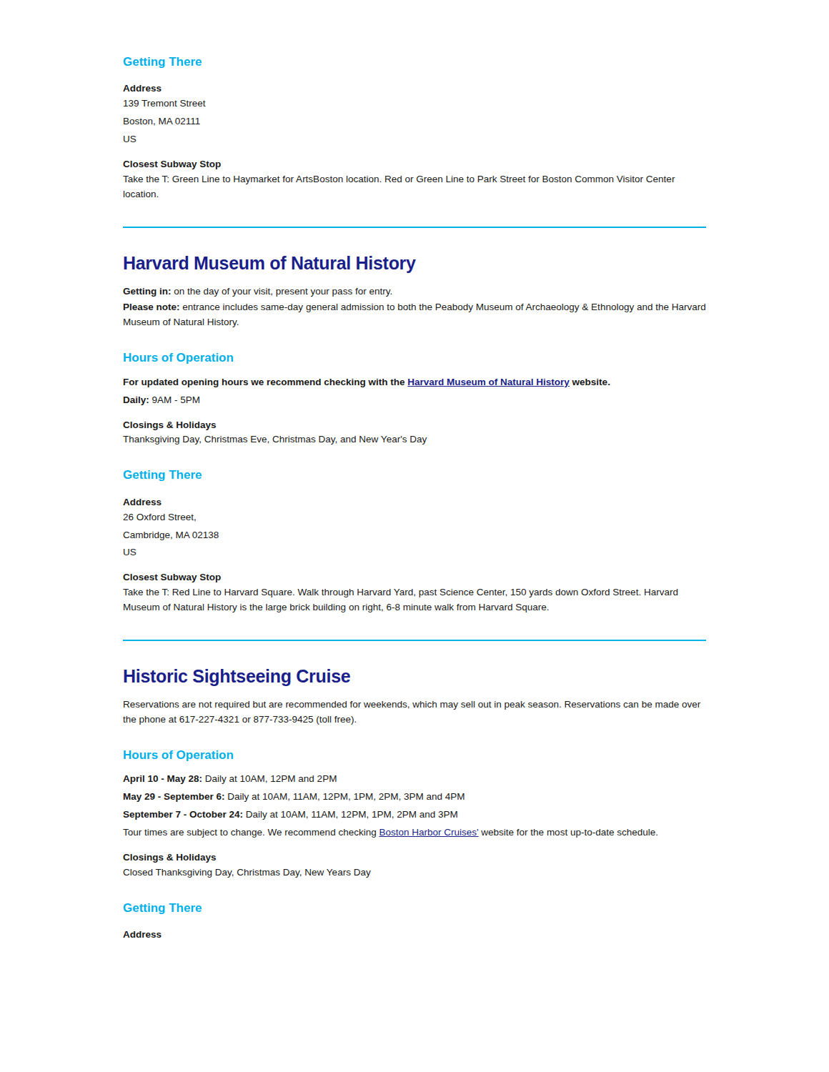Getting There
Address
139 Tremont Street
Boston, MA 02111
US
Closest Subway Stop
Take the T: Green Line to Haymarket for ArtsBoston location. Red or Green Line to Park Street for Boston Common Visitor Center location.
Harvard Museum of Natural History
Getting in: on the day of your visit, present your pass for entry.
Please note: entrance includes same-day general admission to both the Peabody Museum of Archaeology & Ethnology and the Harvard Museum of Natural History.
Hours of Operation
For updated opening hours we recommend checking with the Harvard Museum of Natural History website.
Daily: 9AM - 5PM
Closings & Holidays
Thanksgiving Day, Christmas Eve, Christmas Day, and New Year's Day
Getting There
Address
26 Oxford Street,
Cambridge, MA 02138
US
Closest Subway Stop
Take the T: Red Line to Harvard Square. Walk through Harvard Yard, past Science Center, 150 yards down Oxford Street. Harvard Museum of Natural History is the large brick building on right, 6-8 minute walk from Harvard Square.
Historic Sightseeing Cruise
Reservations are not required but are recommended for weekends, which may sell out in peak season. Reservations can be made over the phone at 617-227-4321 or 877-733-9425 (toll free).
Hours of Operation
April 10 - May 28: Daily at 10AM, 12PM and 2PM
May 29 - September 6: Daily at 10AM, 11AM, 12PM, 1PM, 2PM, 3PM and 4PM
September 7 - October 24: Daily at 10AM, 11AM, 12PM, 1PM, 2PM and 3PM
Tour times are subject to change. We recommend checking Boston Harbor Cruises' website for the most up-to-date schedule.
Closings & Holidays
Closed Thanksgiving Day, Christmas Day, New Years Day
Getting There
Address